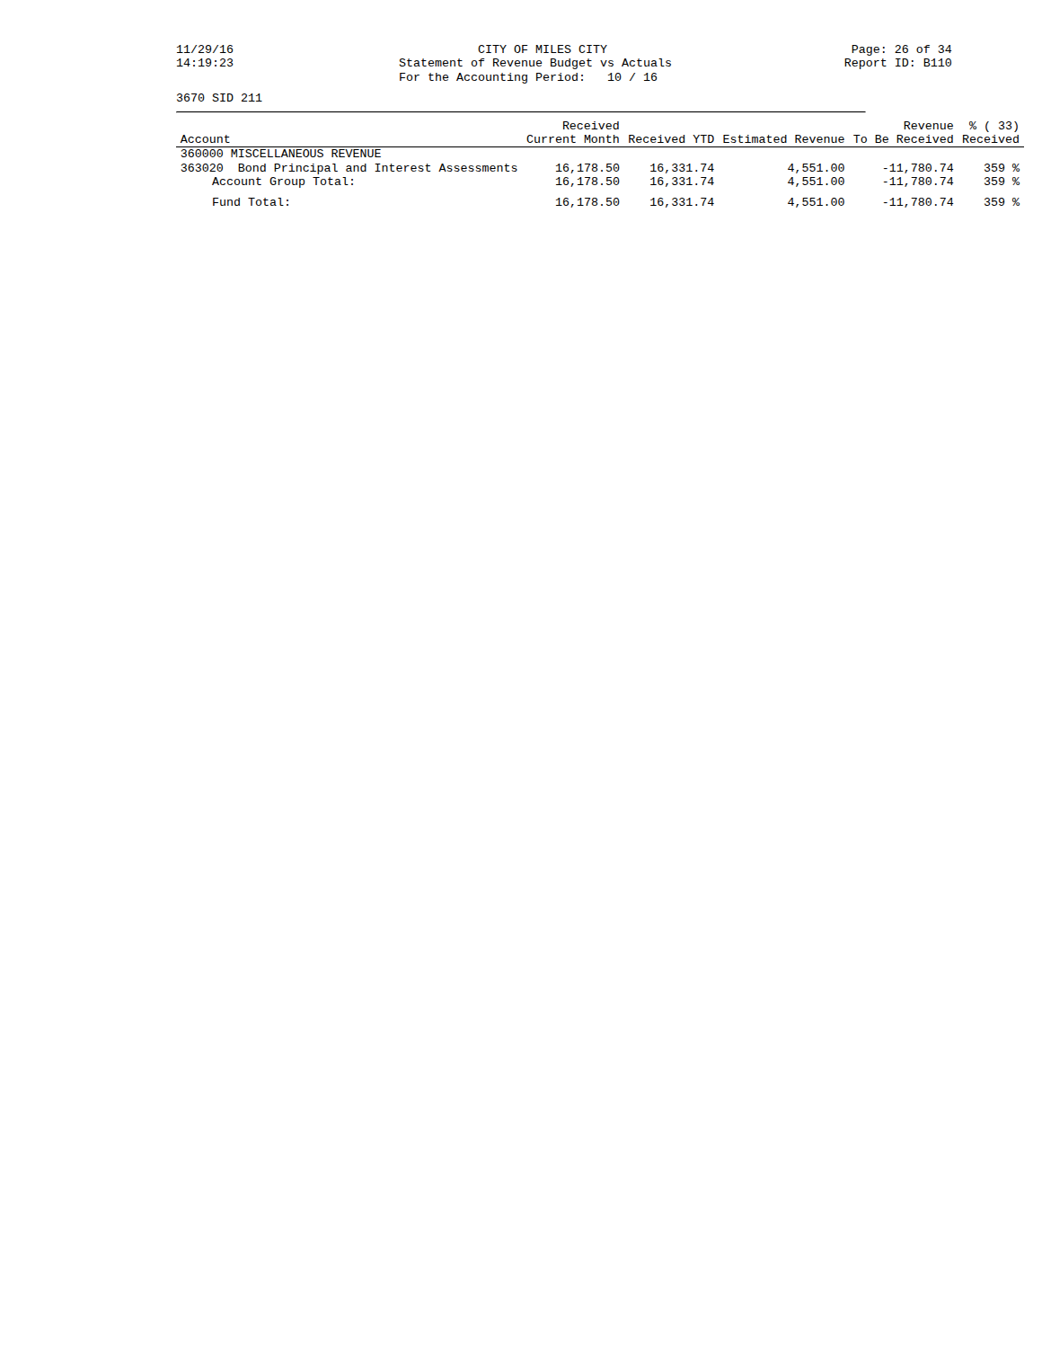11/29/16                                  CITY OF MILES CITY                                  Page: 26 of 34
14:19:23                       Statement of Revenue Budget vs Actuals                        Report ID: B110
                               For the Accounting Period:   10 / 16
3670 SID 211
| | Received | | | Revenue | % ( 33) |
| --- | --- | --- | --- | --- | --- |
| Account | Current Month | Received YTD | Estimated Revenue | To Be Received | Received |
| 360000 MISCELLANEOUS REVENUE | | | | | |
| 363020 Bond Principal and Interest Assessments | 16,178.50 | 16,331.74 | 4,551.00 | -11,780.74 | 359 % |
| Account Group Total: | 16,178.50 | 16,331.74 | 4,551.00 | -11,780.74 | 359 % |
| Fund Total: | 16,178.50 | 16,331.74 | 4,551.00 | -11,780.74 | 359 % |